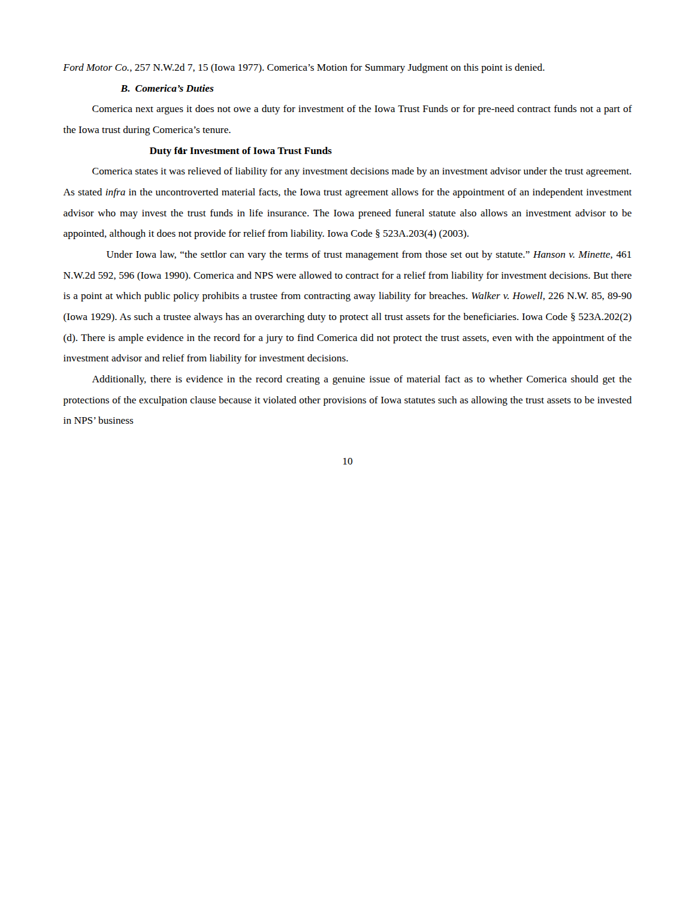Ford Motor Co., 257 N.W.2d 7, 15 (Iowa 1977). Comerica’s Motion for Summary Judgment on this point is denied.
B. Comerica’s Duties
Comerica next argues it does not owe a duty for investment of the Iowa Trust Funds or for pre-need contract funds not a part of the Iowa trust during Comerica’s tenure.
1. Duty for Investment of Iowa Trust Funds
Comerica states it was relieved of liability for any investment decisions made by an investment advisor under the trust agreement. As stated infra in the uncontroverted material facts, the Iowa trust agreement allows for the appointment of an independent investment advisor who may invest the trust funds in life insurance. The Iowa preneed funeral statute also allows an investment advisor to be appointed, although it does not provide for relief from liability. Iowa Code § 523A.203(4) (2003).
Under Iowa law, “the settlor can vary the terms of trust management from those set out by statute.” Hanson v. Minette, 461 N.W.2d 592, 596 (Iowa 1990). Comerica and NPS were allowed to contract for a relief from liability for investment decisions. But there is a point at which public policy prohibits a trustee from contracting away liability for breaches. Walker v. Howell, 226 N.W. 85, 89-90 (Iowa 1929). As such a trustee always has an overarching duty to protect all trust assets for the beneficiaries. Iowa Code § 523A.202(2)(d). There is ample evidence in the record for a jury to find Comerica did not protect the trust assets, even with the appointment of the investment advisor and relief from liability for investment decisions.
Additionally, there is evidence in the record creating a genuine issue of material fact as to whether Comerica should get the protections of the exculpation clause because it violated other provisions of Iowa statutes such as allowing the trust assets to be invested in NPS’ business
10